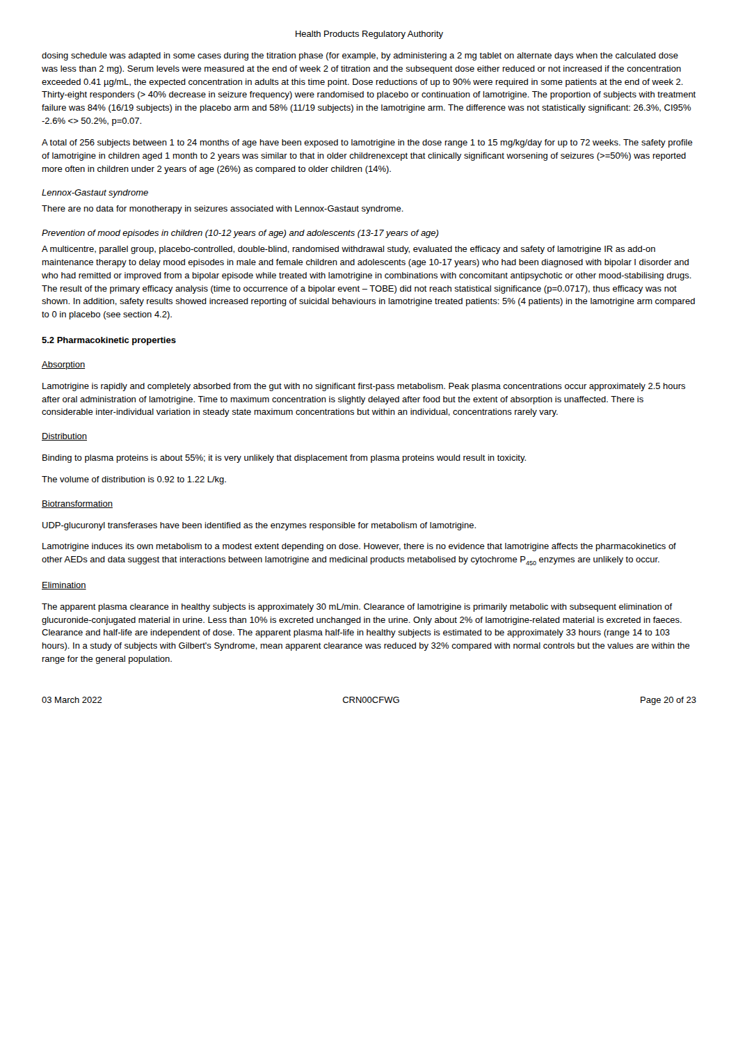Health Products Regulatory Authority
dosing schedule was adapted in some cases during the titration phase (for example, by administering a 2 mg tablet on alternate days when the calculated dose was less than 2 mg). Serum levels were measured at the end of week 2 of titration and the subsequent dose either reduced or not increased if the concentration exceeded 0.41 µg/mL, the expected concentration in adults at this time point. Dose reductions of up to 90% were required in some patients at the end of week 2.
Thirty-eight responders (> 40% decrease in seizure frequency) were randomised to placebo or continuation of lamotrigine. The proportion of subjects with treatment failure was 84% (16/19 subjects) in the placebo arm and 58% (11/19 subjects) in the lamotrigine arm. The difference was not statistically significant: 26.3%, CI95% -2.6% <> 50.2%, p=0.07.
A total of 256 subjects between 1 to 24 months of age have been exposed to lamotrigine in the dose range 1 to 15 mg/kg/day for up to 72 weeks. The safety profile of lamotrigine in children aged 1 month to 2 years was similar to that in older childrenexcept that clinically significant worsening of seizures (>=50%) was reported more often in children under 2 years of age (26%) as compared to older children (14%).
Lennox-Gastaut syndrome
There are no data for monotherapy in seizures associated with Lennox-Gastaut syndrome.
Prevention of mood episodes in children (10-12 years of age) and adolescents (13-17 years of age)
A multicentre, parallel group, placebo-controlled, double-blind, randomised withdrawal study, evaluated the efficacy and safety of lamotrigine IR as add-on maintenance therapy to delay mood episodes in male and female children and adolescents (age 10-17 years) who had been diagnosed with bipolar I disorder and who had remitted or improved from a bipolar episode while treated with lamotrigine in combinations with concomitant antipsychotic or other mood-stabilising drugs. The result of the primary efficacy analysis (time to occurrence of a bipolar event – TOBE) did not reach statistical significance (p=0.0717), thus efficacy was not shown. In addition, safety results showed increased reporting of suicidal behaviours in lamotrigine treated patients: 5% (4 patients) in the lamotrigine arm compared to 0 in placebo (see section 4.2).
5.2 Pharmacokinetic properties
Absorption
Lamotrigine is rapidly and completely absorbed from the gut with no significant first-pass metabolism. Peak plasma concentrations occur approximately 2.5 hours after oral administration of lamotrigine. Time to maximum concentration is slightly delayed after food but the extent of absorption is unaffected. There is considerable inter-individual variation in steady state maximum concentrations but within an individual, concentrations rarely vary.
Distribution
Binding to plasma proteins is about 55%; it is very unlikely that displacement from plasma proteins would result in toxicity.
The volume of distribution is 0.92 to 1.22 L/kg.
Biotransformation
UDP-glucuronyl transferases have been identified as the enzymes responsible for metabolism of lamotrigine.
Lamotrigine induces its own metabolism to a modest extent depending on dose. However, there is no evidence that lamotrigine affects the pharmacokinetics of other AEDs and data suggest that interactions between lamotrigine and medicinal products metabolised by cytochrome P450 enzymes are unlikely to occur.
Elimination
The apparent plasma clearance in healthy subjects is approximately 30 mL/min. Clearance of lamotrigine is primarily metabolic with subsequent elimination of glucuronide-conjugated material in urine. Less than 10% is excreted unchanged in the urine. Only about 2% of lamotrigine-related material is excreted in faeces. Clearance and half-life are independent of dose. The apparent plasma half-life in healthy subjects is estimated to be approximately 33 hours (range 14 to 103 hours). In a study of subjects with Gilbert's Syndrome, mean apparent clearance was reduced by 32% compared with normal controls but the values are within the range for the general population.
03 March 2022 CRN00CFWG Page 20 of 23